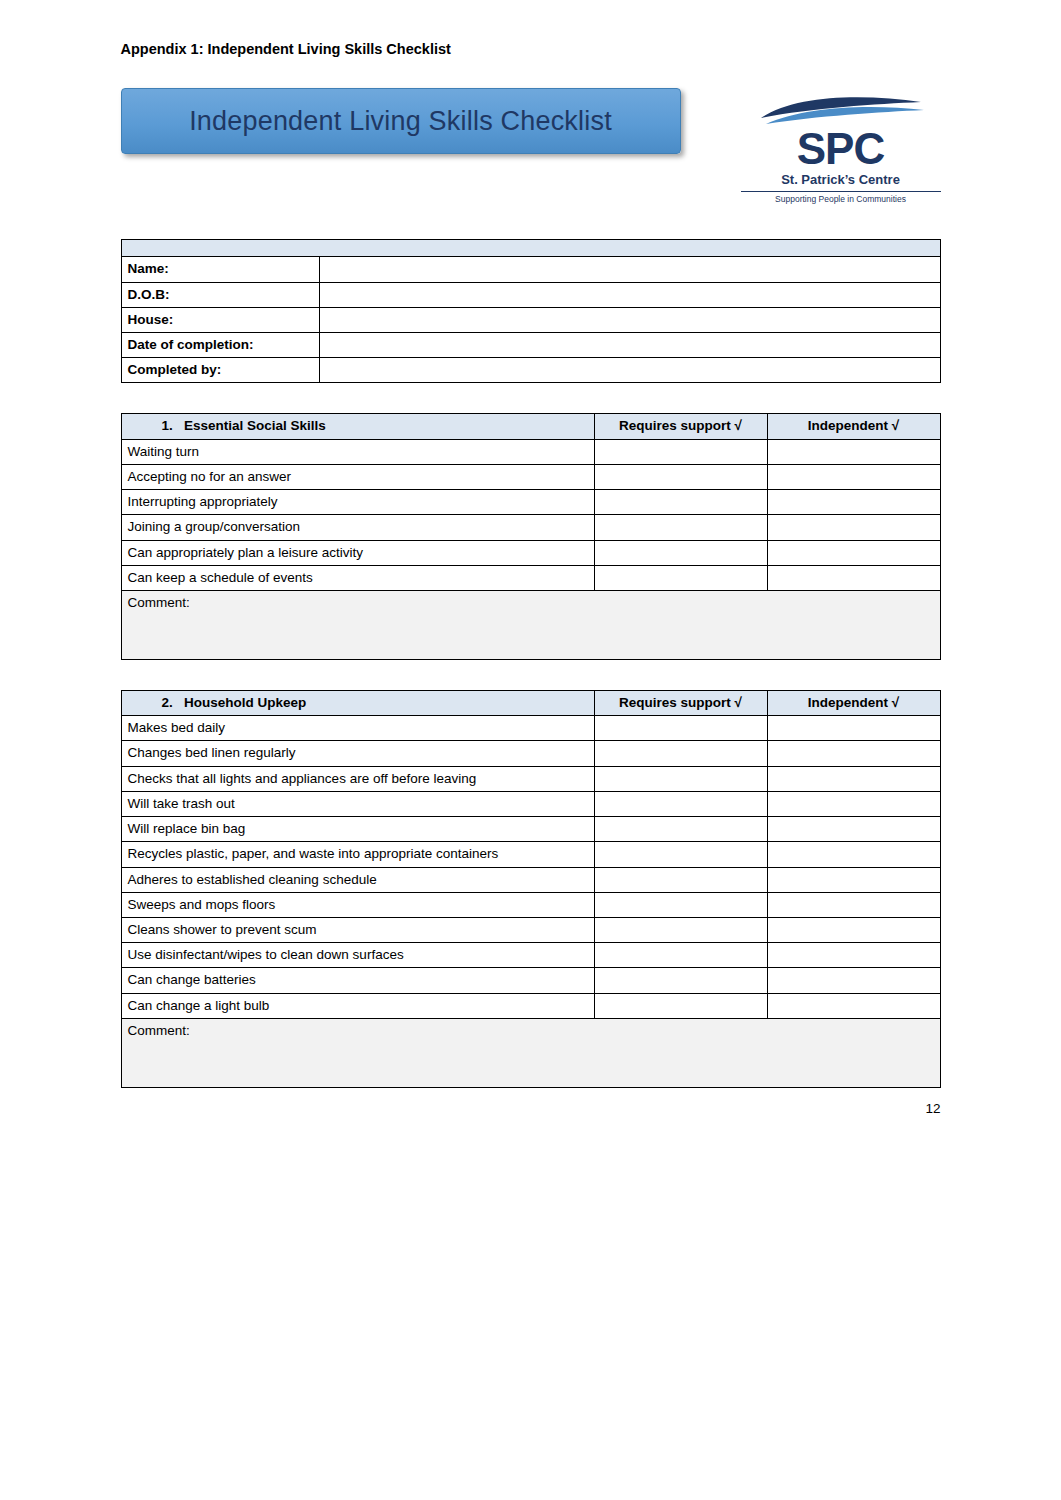Appendix 1: Independent Living Skills Checklist
Independent Living Skills Checklist
SPC
St. Patrick’s Centre
Supporting People in Communities
| Name: | |
| D.O.B: | |
| House: | |
| Date of completion: | |
| Completed by: | |
| 1. Essential Social Skills | Requires support √ | Independent √ |
| --- | --- | --- |
| Waiting turn | | |
| Accepting no for an answer | | |
| Interrupting appropriately | | |
| Joining a group/conversation | | |
| Can appropriately plan a leisure activity | | |
| Can keep a schedule of events | | |
| Comment: |
| 2. Household Upkeep | Requires support √ | Independent √ |
| --- | --- | --- |
| Makes bed daily | | |
| Changes bed linen regularly | | |
| Checks that all lights and appliances are off before leaving | | |
| Will take trash out | | |
| Will replace bin bag | | |
| Recycles plastic, paper, and waste into appropriate containers | | |
| Adheres to established cleaning schedule | | |
| Sweeps and mops floors | | |
| Cleans shower to prevent scum | | |
| Use disinfectant/wipes to clean down surfaces | | |
| Can change batteries | | |
| Can change a light bulb | | |
| Comment: |
12